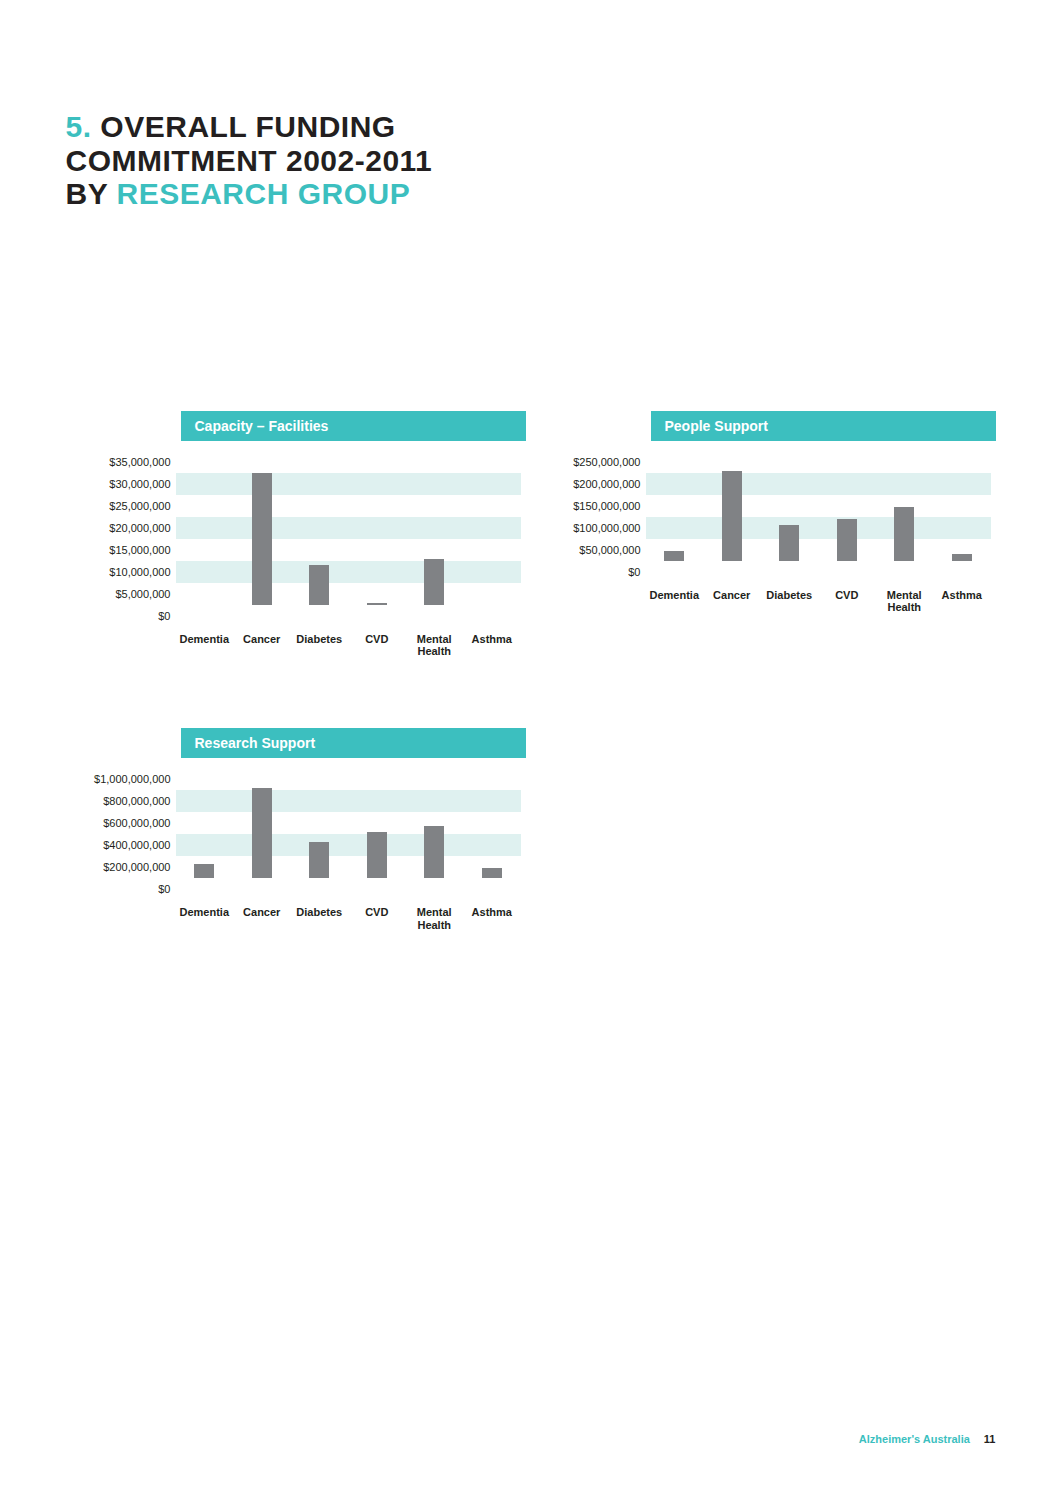5. Overall Funding
Commitment 2002-2011
by Research Group
Capacity – Facilities
$35,000,000
$30,000,000
$25,000,000
$20,000,000
$15,000,000
$10,000,000
$5,000,000
$0
Dementia Cancer Diabetes CVD Mental
Health Asthma
People Support
$250,000,000
$200,000,000
$150,000,000
$100,000,000
$50,000,000
$0
Dementia Cancer Diabetes CVD Mental
Health Asthma
Research Support
$1,000,000,000
$800,000,000
$600,000,000
$400,000,000
$200,000,000
$0
Dementia Cancer Diabetes CVD Mental
Health Asthma
Alzheimer's Australia11